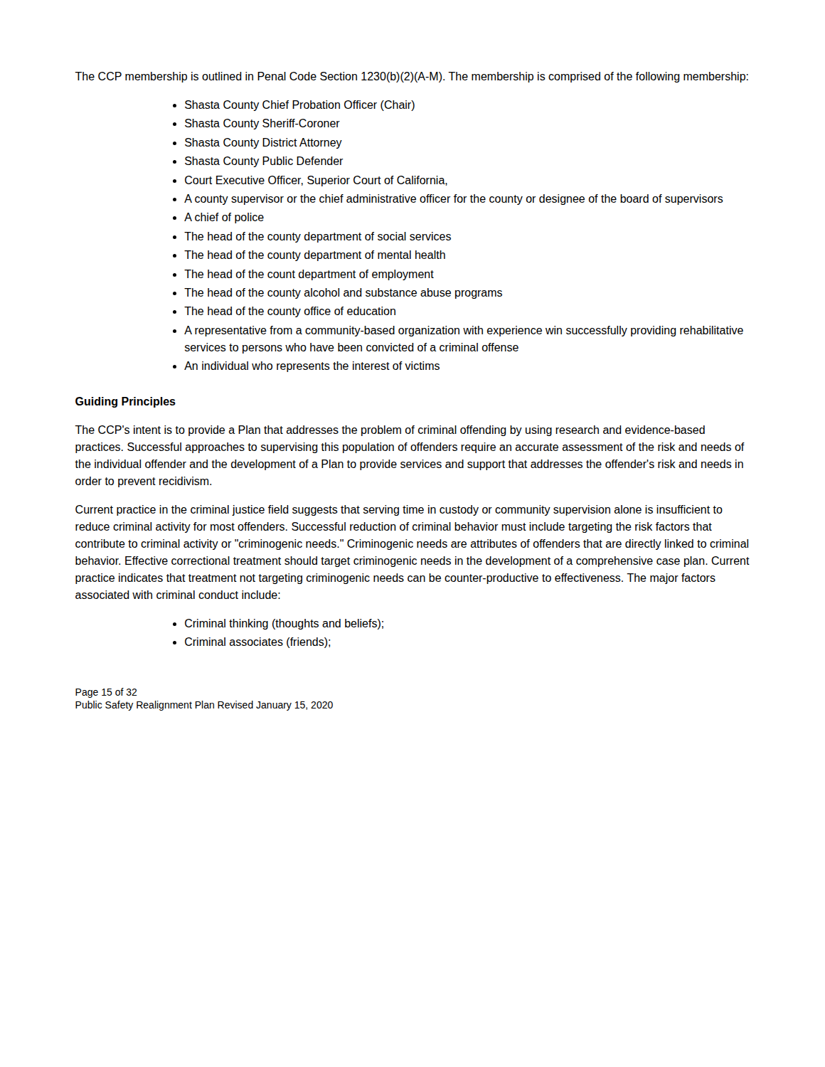The CCP membership is outlined in Penal Code Section 1230(b)(2)(A-M). The membership is comprised of the following membership:
Shasta County Chief Probation Officer (Chair)
Shasta County Sheriff-Coroner
Shasta County District Attorney
Shasta County Public Defender
Court Executive Officer, Superior Court of California,
A county supervisor or the chief administrative officer for the county or designee of the board of supervisors
A chief of police
The head of the county department of social services
The head of the county department of mental health
The head of the count department of employment
The head of the county alcohol and substance abuse programs
The head of the county office of education
A representative from a community-based organization with experience win successfully providing rehabilitative services to persons who have been convicted of a criminal offense
An individual who represents the interest of victims
Guiding Principles
The CCP's intent is to provide a Plan that addresses the problem of criminal offending by using research and evidence-based practices. Successful approaches to supervising this population of offenders require an accurate assessment of the risk and needs of the individual offender and the development of a Plan to provide services and support that addresses the offender's risk and needs in order to prevent recidivism.
Current practice in the criminal justice field suggests that serving time in custody or community supervision alone is insufficient to reduce criminal activity for most offenders. Successful reduction of criminal behavior must include targeting the risk factors that contribute to criminal activity or "criminogenic needs." Criminogenic needs are attributes of offenders that are directly linked to criminal behavior. Effective correctional treatment should target criminogenic needs in the development of a comprehensive case plan. Current practice indicates that treatment not targeting criminogenic needs can be counter-productive to effectiveness. The major factors associated with criminal conduct include:
Criminal thinking (thoughts and beliefs);
Criminal associates (friends);
Page 15 of 32
Public Safety Realignment Plan Revised January 15, 2020